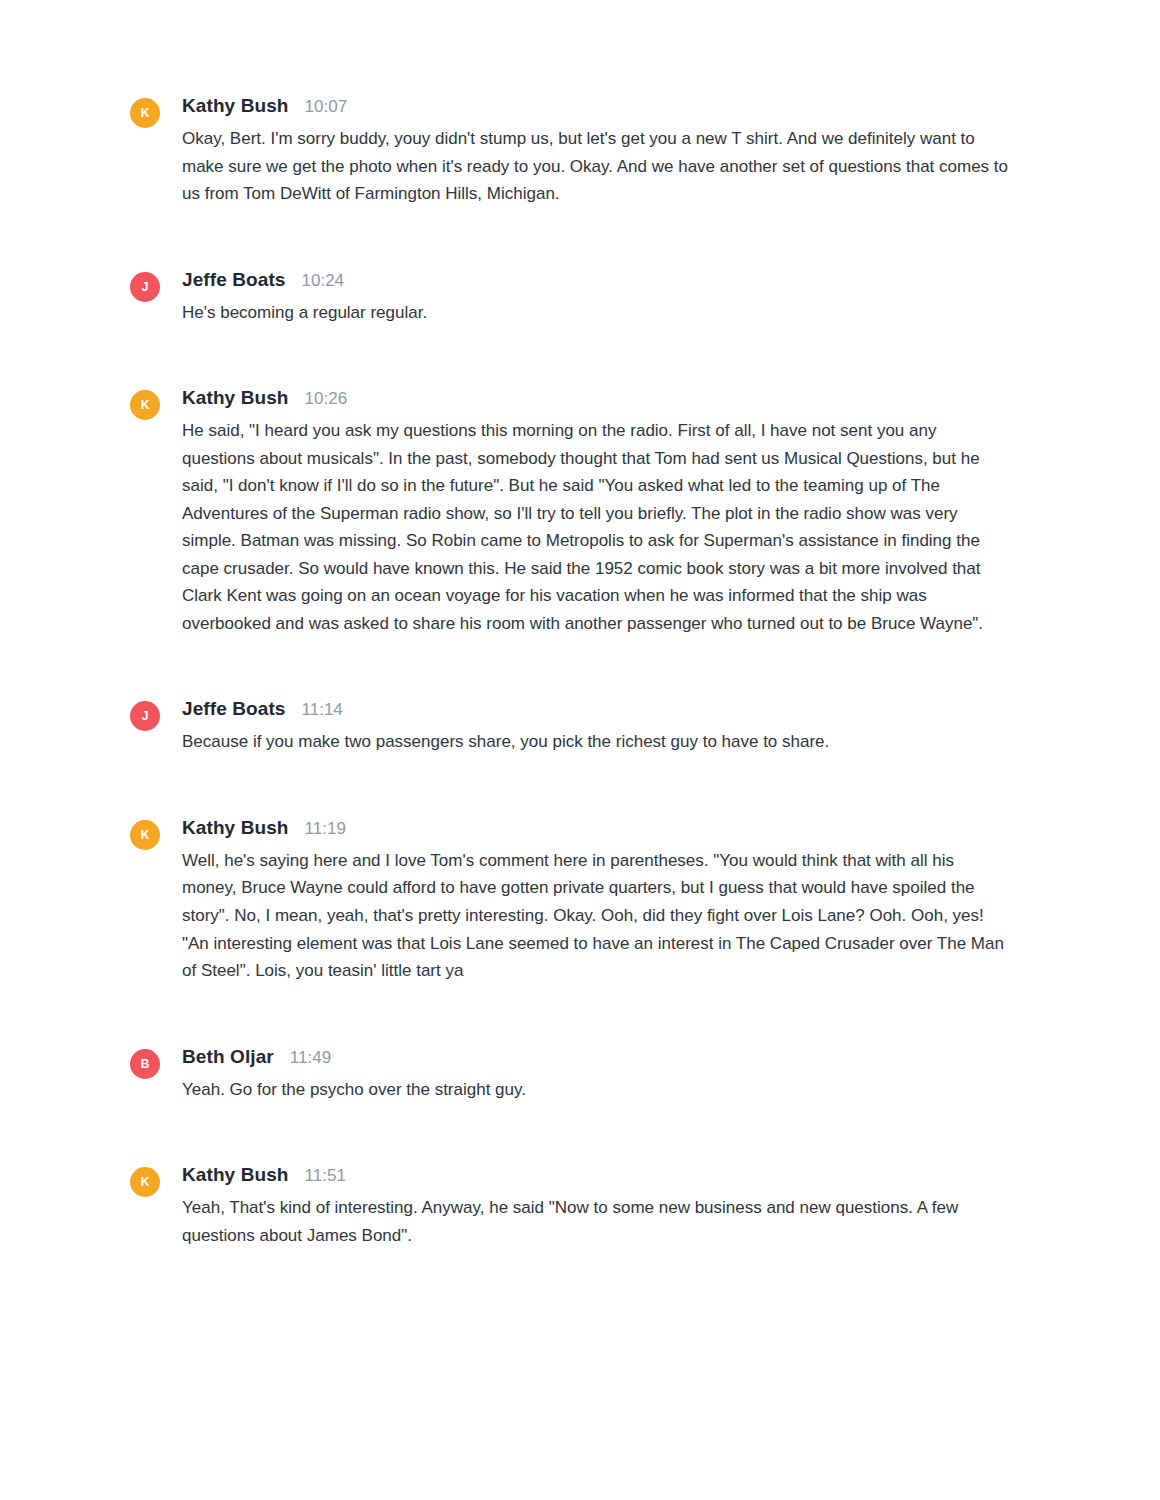K
Kathy Bush 10:07
Okay, Bert. I'm sorry buddy, youy didn't stump us, but let's get you a new T shirt. And we definitely want to make sure we get the photo when it's ready to you. Okay. And we have another set of questions that comes to us from Tom DeWitt of Farmington Hills, Michigan.
J
Jeffe Boats 10:24
He's becoming a regular regular.
K
Kathy Bush 10:26
He said, "I heard you ask my questions this morning on the radio. First of all, I have not sent you any questions about musicals". In the past, somebody thought that Tom had sent us Musical Questions, but he said, "I don't know if I'll do so in the future". But he said "You asked what led to the teaming up of The Adventures of the Superman radio show, so I'll try to tell you briefly. The plot in the radio show was very simple. Batman was missing. So Robin came to Metropolis to ask for Superman's assistance in finding the cape crusader. So would have known this. He said the 1952 comic book story was a bit more involved that Clark Kent was going on an ocean voyage for his vacation when he was informed that the ship was overbooked and was asked to share his room with another passenger who turned out to be Bruce Wayne".
J
Jeffe Boats 11:14
Because if you make two passengers share, you pick the richest guy to have to share.
K
Kathy Bush 11:19
Well, he's saying here and I love Tom's comment here in parentheses. "You would think that with all his money, Bruce Wayne could afford to have gotten private quarters, but I guess that would have spoiled the story". No, I mean, yeah, that's pretty interesting. Okay. Ooh, did they fight over Lois Lane? Ooh. Ooh, yes! "An interesting element was that Lois Lane seemed to have an interest in The Caped Crusader over The Man of Steel". Lois, you teasin' little tart ya
B
Beth Oljar 11:49
Yeah. Go for the psycho over the straight guy.
K
Kathy Bush 11:51
Yeah, That's kind of interesting. Anyway, he said "Now to some new business and new questions. A few questions about James Bond".